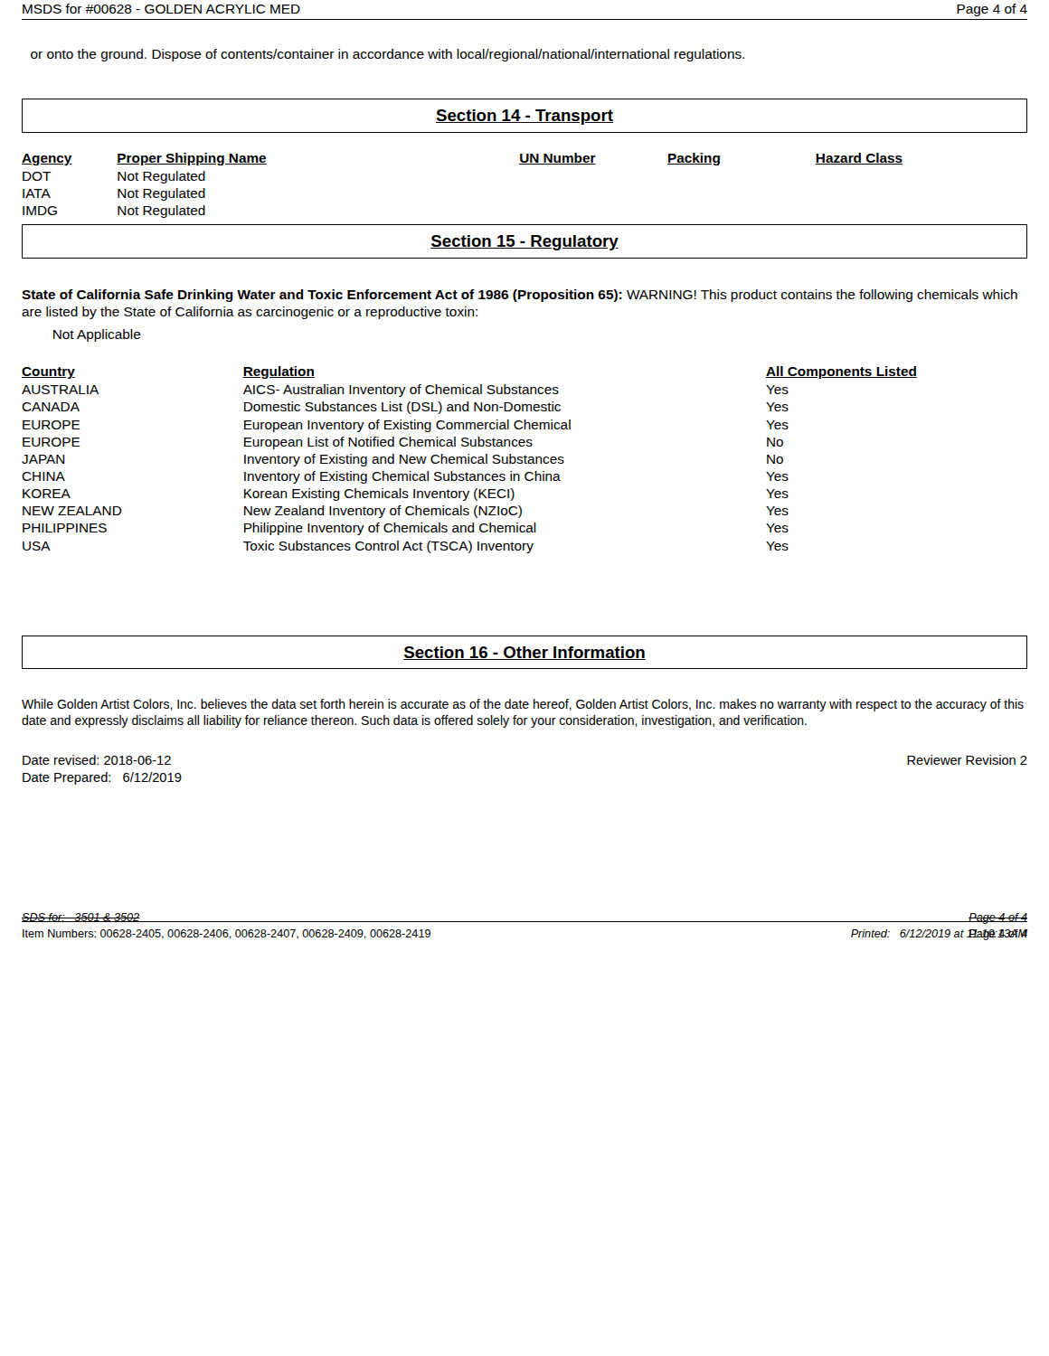MSDS for #00628 - GOLDEN ACRYLIC MED
Page 4 of 4
or onto the ground. Dispose of contents/container in accordance with local/regional/national/international regulations.
Section 14 - Transport
| Agency | Proper Shipping Name | UN Number | Packing | Hazard Class |
| --- | --- | --- | --- | --- |
| DOT | Not Regulated | | | |
| IATA | Not Regulated | | | |
| IMDG | Not Regulated | | | |
Section 15 - Regulatory
State of California Safe Drinking Water and Toxic Enforcement Act of 1986 (Proposition 65): WARNING! This product contains the following chemicals which are listed by the State of California as carcinogenic or a reproductive toxin:
Not Applicable
| Country | Regulation | All Components Listed |
| --- | --- | --- |
| AUSTRALIA | AICS- Australian Inventory of Chemical Substances | Yes |
| CANADA | Domestic Substances List (DSL) and Non-Domestic | Yes |
| EUROPE | European Inventory of Existing Commercial Chemical | Yes |
| EUROPE | European List of Notified Chemical Substances | No |
| JAPAN | Inventory of Existing and New Chemical Substances | No |
| CHINA | Inventory of Existing Chemical Substances in China | Yes |
| KOREA | Korean Existing Chemicals Inventory (KECI) | Yes |
| NEW ZEALAND | New Zealand Inventory of Chemicals (NZIoC) | Yes |
| PHILIPPINES | Philippine Inventory of Chemicals and Chemical | Yes |
| USA | Toxic Substances Control Act (TSCA) Inventory | Yes |
Section 16 - Other Information
While Golden Artist Colors, Inc. believes the data set forth herein is accurate as of the date hereof, Golden Artist Colors, Inc. makes no warranty with respect to the accuracy of this date and expressly disclaims all liability for reliance thereon. Such data is offered solely for your consideration, investigation, and verification.
Reviewer Revision 2
Date revised: 2018-06-12
Date Prepared: 6/12/2019
SDS for: 3501 & 3502
Page 4 of 4
Item Numbers: 00628-2405, 00628-2406, 00628-2407, 00628-2409, 00628-2419
Printed: 6/12/2019 at 11:10:13AM
Page 4 of 4